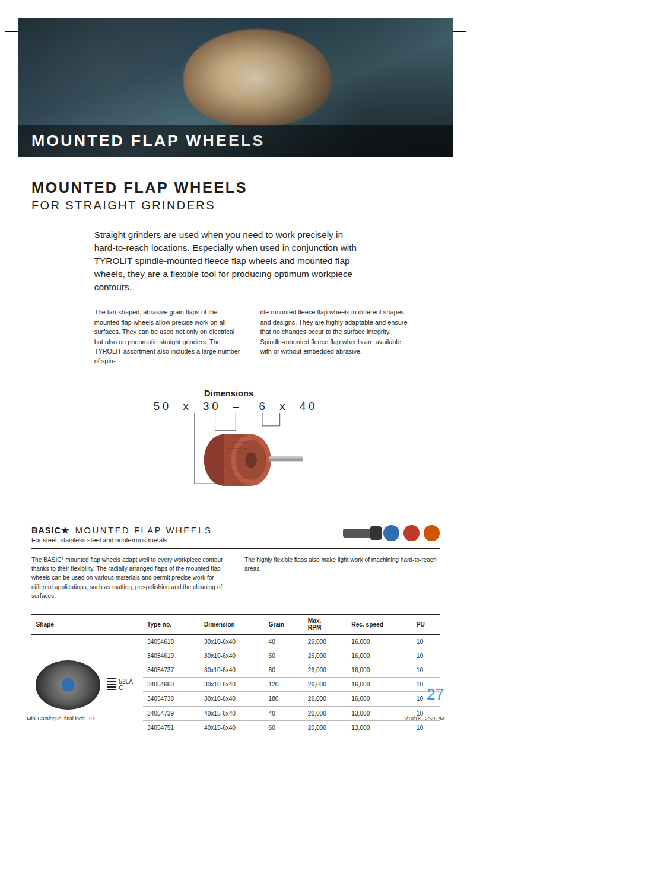MOUNTED FLAP WHEELS
MOUNTED FLAP WHEELS
FOR STRAIGHT GRINDERS
Straight grinders are used when you need to work precisely in hard-to-reach locations. Especially when used in conjunction with TYROLIT spindle-mounted fleece flap wheels and mounted flap wheels, they are a flexible tool for producing optimum workpiece contours.
The fan-shaped, abrasive grain flaps of the mounted flap wheels allow precise work on all surfaces. They can be used not only on electrical but also on pneumatic straight grinders. The TYROLIT assortment also includes a large number of spin-
dle-mounted fleece flap wheels in different shapes and designs. They are highly adaptable and ensure that no changes occur to the surface integrity. Spindle-mounted fleece flap wheels are available with or without embedded abrasive.
Dimensions
50 x 30 – 6 x 40
BASIC★ MOUNTED FLAP WHEELS
For steel, stainless steel and nonferrous metals
The BASIC* mounted flap wheels adapt well to every workpiece contour thanks to their flexibility. The radially arranged flaps of the mounted flap wheels can be used on various materials and permit precise work for different applications, such as matting, pre-polishing and the cleaning of surfaces.
The highly flexible flaps also make light work of machining hard-to-reach areas.
| Shape | Type no. | Dimension | Grain | Max. RPM | Rec. speed | PU |
| --- | --- | --- | --- | --- | --- | --- |
| 52LA-C | 34054618 | 30x10-6x40 | 40 | 26,000 | 16,000 | 10 |
| 34054619 | 30x10-6x40 | 60 | 26,000 | 16,000 | 10 |
| 34054737 | 30x10-6x40 | 80 | 26,000 | 16,000 | 10 |
| 34054660 | 30x10-6x40 | 120 | 26,000 | 16,000 | 10 |
| 34054738 | 30x10-6x40 | 180 | 26,000 | 16,000 | 10 |
| 34054739 | 40x15-6x40 | 40 | 20,000 | 13,000 | 10 |
| 34054751 | 40x15-6x40 | 60 | 20,000 | 13,000 | 10 |
27
Mini Catalogue_final.indd 27 1/10/18 2:59 PM